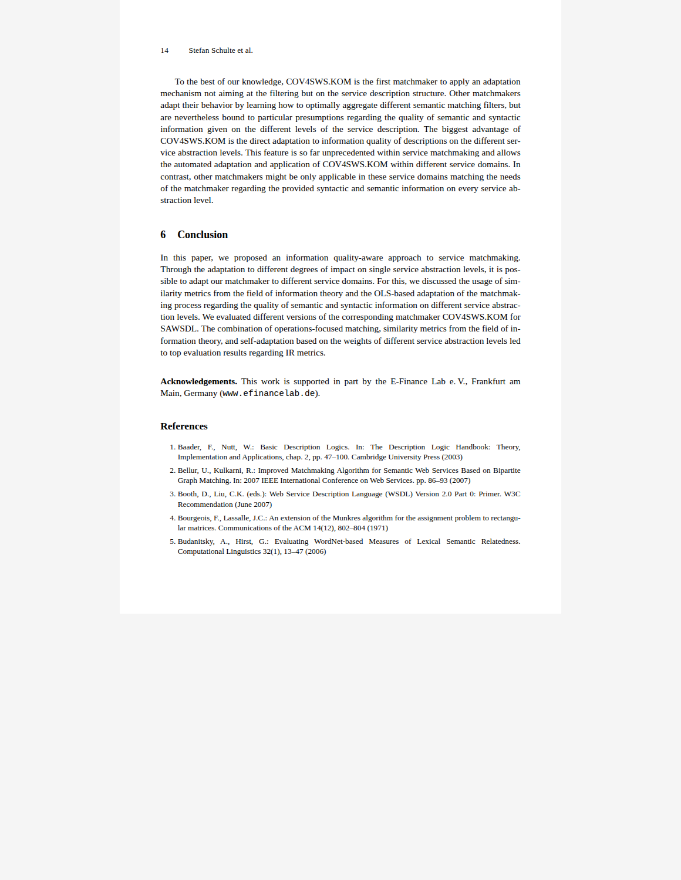14 Stefan Schulte et al.
To the best of our knowledge, COV4SWS.KOM is the first matchmaker to apply an adaptation mechanism not aiming at the filtering but on the service description structure. Other matchmakers adapt their behavior by learning how to optimally aggregate different semantic matching filters, but are nevertheless bound to particular presumptions regarding the quality of semantic and syntactic information given on the different levels of the service description. The biggest advantage of COV4SWS.KOM is the direct adaptation to information quality of descriptions on the different service abstraction levels. This feature is so far unprecedented within service matchmaking and allows the automated adaptation and application of COV4SWS.KOM within different service domains. In contrast, other matchmakers might be only applicable in these service domains matching the needs of the matchmaker regarding the provided syntactic and semantic information on every service abstraction level.
6 Conclusion
In this paper, we proposed an information quality-aware approach to service matchmaking. Through the adaptation to different degrees of impact on single service abstraction levels, it is possible to adapt our matchmaker to different service domains. For this, we discussed the usage of similarity metrics from the field of information theory and the OLS-based adaptation of the matchmaking process regarding the quality of semantic and syntactic information on different service abstraction levels. We evaluated different versions of the corresponding matchmaker COV4SWS.KOM for SAWSDL. The combination of operations-focused matching, similarity metrics from the field of information theory, and self-adaptation based on the weights of different service abstraction levels led to top evaluation results regarding IR metrics.
Acknowledgements. This work is supported in part by the E-Finance Lab e. V., Frankfurt am Main, Germany (www.efinancelab.de).
References
Baader, F., Nutt, W.: Basic Description Logics. In: The Description Logic Handbook: Theory, Implementation and Applications, chap. 2, pp. 47–100. Cambridge University Press (2003)
Bellur, U., Kulkarni, R.: Improved Matchmaking Algorithm for Semantic Web Services Based on Bipartite Graph Matching. In: 2007 IEEE International Conference on Web Services. pp. 86–93 (2007)
Booth, D., Liu, C.K. (eds.): Web Service Description Language (WSDL) Version 2.0 Part 0: Primer. W3C Recommendation (June 2007)
Bourgeois, F., Lassalle, J.C.: An extension of the Munkres algorithm for the assignment problem to rectangular matrices. Communications of the ACM 14(12), 802–804 (1971)
Budanitsky, A., Hirst, G.: Evaluating WordNet-based Measures of Lexical Semantic Relatedness. Computational Linguistics 32(1), 13–47 (2006)